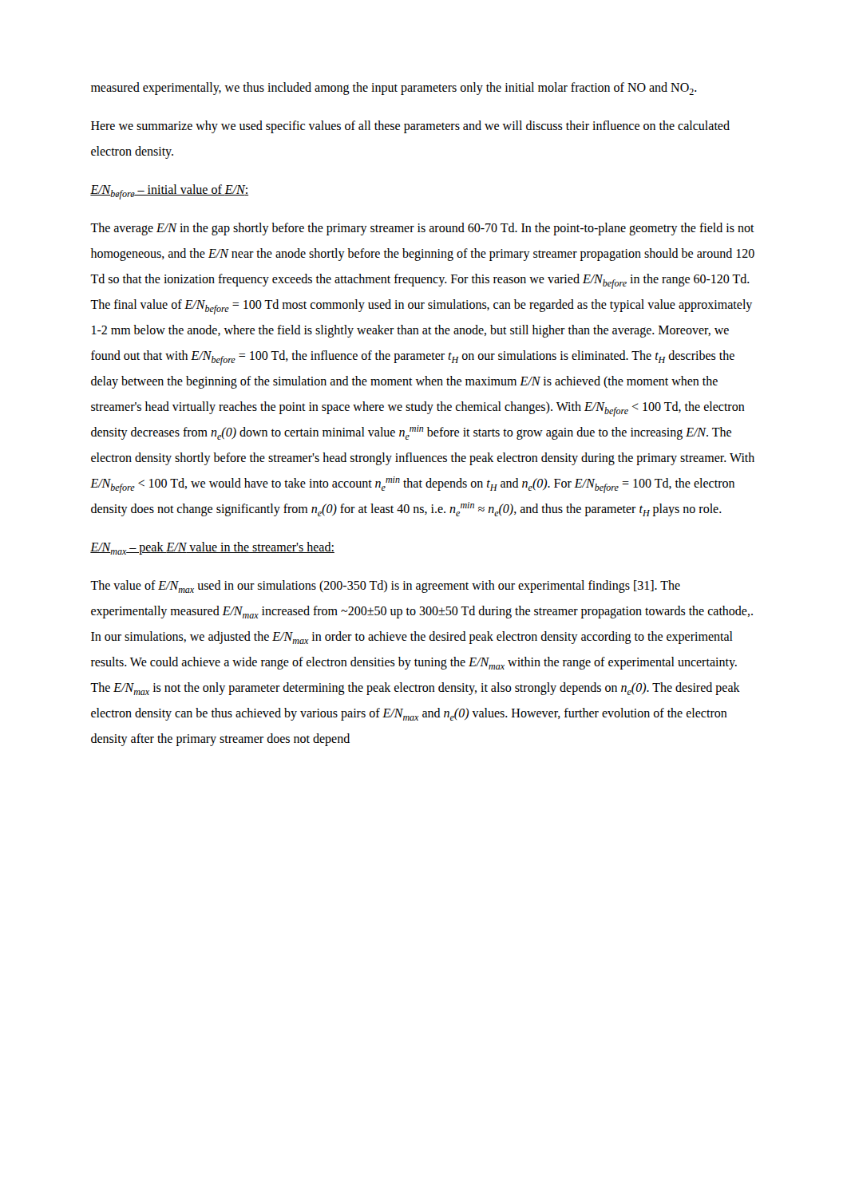measured experimentally, we thus included among the input parameters only the initial molar fraction of NO and NO2.
Here we summarize why we used specific values of all these parameters and we will discuss their influence on the calculated electron density.
E/Nbefore – initial value of E/N:
The average E/N in the gap shortly before the primary streamer is around 60-70 Td. In the point-to-plane geometry the field is not homogeneous, and the E/N near the anode shortly before the beginning of the primary streamer propagation should be around 120 Td so that the ionization frequency exceeds the attachment frequency. For this reason we varied E/Nbefore in the range 60-120 Td. The final value of E/Nbefore = 100 Td most commonly used in our simulations, can be regarded as the typical value approximately 1-2 mm below the anode, where the field is slightly weaker than at the anode, but still higher than the average. Moreover, we found out that with E/Nbefore = 100 Td, the influence of the parameter tH on our simulations is eliminated. The tH describes the delay between the beginning of the simulation and the moment when the maximum E/N is achieved (the moment when the streamer's head virtually reaches the point in space where we study the chemical changes). With E/Nbefore < 100 Td, the electron density decreases from ne(0) down to certain minimal value nemin before it starts to grow again due to the increasing E/N. The electron density shortly before the streamer's head strongly influences the peak electron density during the primary streamer. With E/Nbefore < 100 Td, we would have to take into account nemin that depends on tH and ne(0). For E/Nbefore = 100 Td, the electron density does not change significantly from ne(0) for at least 40 ns, i.e. nemin ≈ ne(0), and thus the parameter tH plays no role.
E/Nmax – peak E/N value in the streamer's head:
The value of E/Nmax used in our simulations (200-350 Td) is in agreement with our experimental findings [31]. The experimentally measured E/Nmax increased from ~200±50 up to 300±50 Td during the streamer propagation towards the cathode,. In our simulations, we adjusted the E/Nmax in order to achieve the desired peak electron density according to the experimental results. We could achieve a wide range of electron densities by tuning the E/Nmax within the range of experimental uncertainty. The E/Nmax is not the only parameter determining the peak electron density, it also strongly depends on ne(0). The desired peak electron density can be thus achieved by various pairs of E/Nmax and ne(0) values. However, further evolution of the electron density after the primary streamer does not depend